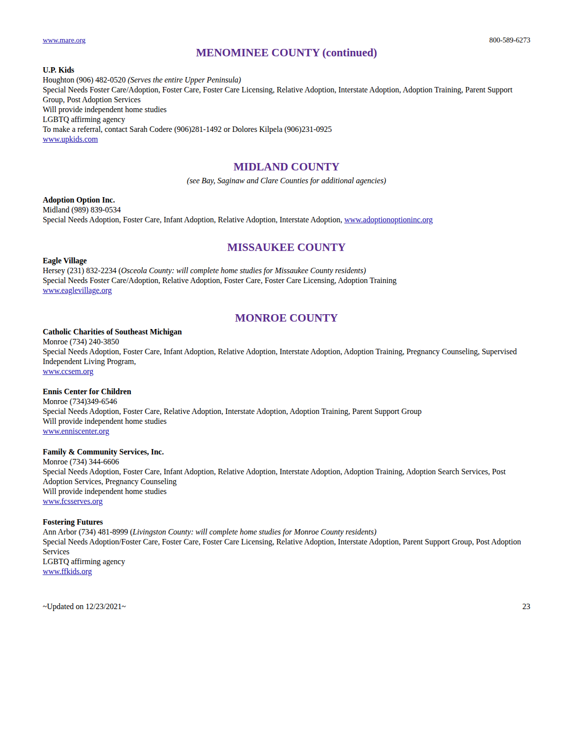www.mare.org
800-589-6273
MENOMINEE COUNTY (continued)
U.P. Kids
Houghton (906) 482-0520 (Serves the entire Upper Peninsula)
Special Needs Foster Care/Adoption, Foster Care, Foster Care Licensing, Relative Adoption, Interstate Adoption, Adoption Training, Parent Support Group, Post Adoption Services
Will provide independent home studies
LGBTQ affirming agency
To make a referral, contact Sarah Codere (906)281-1492 or Dolores Kilpela (906)231-0925
www.upkids.com
MIDLAND COUNTY
(see Bay, Saginaw and Clare Counties for additional agencies)
Adoption Option Inc.
Midland (989) 839-0534
Special Needs Adoption, Foster Care, Infant Adoption, Relative Adoption, Interstate Adoption, www.adoptionoptioninc.org
MISSAUKEE COUNTY
Eagle Village
Hersey (231) 832-2234 (Osceola County: will complete home studies for Missaukee County residents)
Special Needs Foster Care/Adoption, Relative Adoption, Foster Care, Foster Care Licensing, Adoption Training
www.eaglevillage.org
MONROE COUNTY
Catholic Charities of Southeast Michigan
Monroe (734) 240-3850
Special Needs Adoption, Foster Care, Infant Adoption, Relative Adoption, Interstate Adoption, Adoption Training, Pregnancy Counseling, Supervised Independent Living Program,
www.ccsem.org
Ennis Center for Children
Monroe (734)349-6546
Special Needs Adoption, Foster Care, Relative Adoption, Interstate Adoption, Adoption Training, Parent Support Group
Will provide independent home studies
www.enniscenter.org
Family & Community Services, Inc.
Monroe (734) 344-6606
Special Needs Adoption, Foster Care, Infant Adoption, Relative Adoption, Interstate Adoption, Adoption Training, Adoption Search Services, Post Adoption Services, Pregnancy Counseling
Will provide independent home studies
www.fcsserves.org
Fostering Futures
Ann Arbor (734) 481-8999 (Livingston County: will complete home studies for Monroe County residents)
Special Needs Adoption/Foster Care, Foster Care, Foster Care Licensing, Relative Adoption, Interstate Adoption, Parent Support Group, Post Adoption Services
LGBTQ affirming agency
www.ffkids.org
~Updated on 12/23/2021~
23